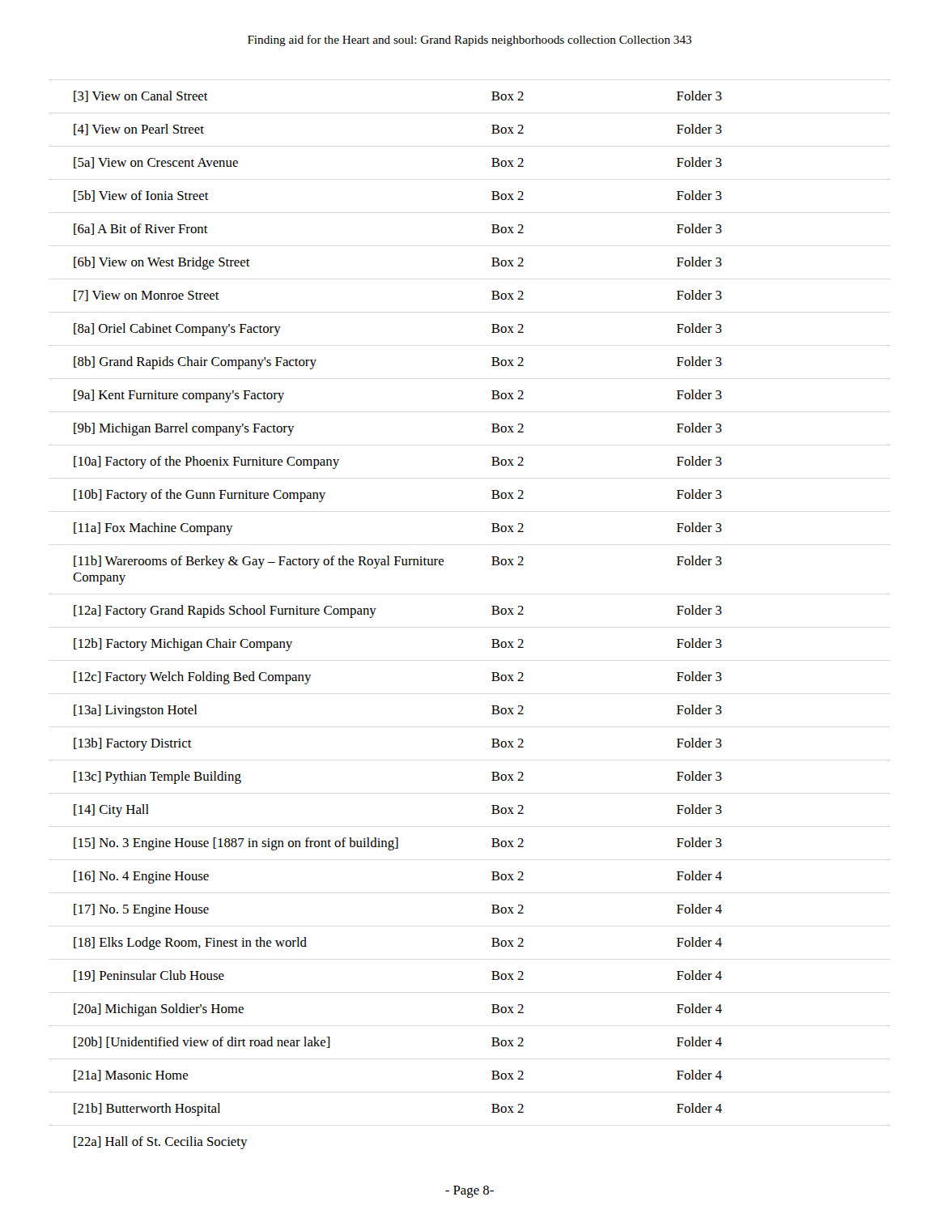Finding aid for the Heart and soul: Grand Rapids neighborhoods collection Collection 343
| [3] View on Canal Street | Box 2 | Folder 3 |
| [4] View on Pearl Street | Box 2 | Folder 3 |
| [5a] View on Crescent Avenue | Box 2 | Folder 3 |
| [5b] View of Ionia Street | Box 2 | Folder 3 |
| [6a] A Bit of River Front | Box 2 | Folder 3 |
| [6b] View on West Bridge Street | Box 2 | Folder 3 |
| [7] View on Monroe Street | Box 2 | Folder 3 |
| [8a] Oriel Cabinet Company's Factory | Box 2 | Folder 3 |
| [8b] Grand Rapids Chair Company's Factory | Box 2 | Folder 3 |
| [9a] Kent Furniture company's Factory | Box 2 | Folder 3 |
| [9b] Michigan Barrel company's Factory | Box 2 | Folder 3 |
| [10a] Factory of the Phoenix Furniture Company | Box 2 | Folder 3 |
| [10b] Factory of the Gunn Furniture Company | Box 2 | Folder 3 |
| [11a] Fox Machine Company | Box 2 | Folder 3 |
| [11b] Warerooms of Berkey & Gay – Factory of the Royal Furniture Company | Box 2 | Folder 3 |
| [12a] Factory Grand Rapids School Furniture Company | Box 2 | Folder 3 |
| [12b] Factory Michigan Chair Company | Box 2 | Folder 3 |
| [12c] Factory Welch Folding Bed Company | Box 2 | Folder 3 |
| [13a] Livingston Hotel | Box 2 | Folder 3 |
| [13b] Factory District | Box 2 | Folder 3 |
| [13c] Pythian Temple Building | Box 2 | Folder 3 |
| [14] City Hall | Box 2 | Folder 3 |
| [15] No. 3 Engine House [1887 in sign on front of building] | Box 2 | Folder 3 |
| [16] No. 4 Engine House | Box 2 | Folder 4 |
| [17] No. 5 Engine House | Box 2 | Folder 4 |
| [18] Elks Lodge Room, Finest in the world | Box 2 | Folder 4 |
| [19] Peninsular Club House | Box 2 | Folder 4 |
| [20a] Michigan Soldier's Home | Box 2 | Folder 4 |
| [20b] [Unidentified view of dirt road near lake] | Box 2 | Folder 4 |
| [21a] Masonic Home | Box 2 | Folder 4 |
| [21b] Butterworth Hospital | Box 2 | Folder 4 |
| [22a] Hall of St. Cecilia Society | | |
- Page 8-